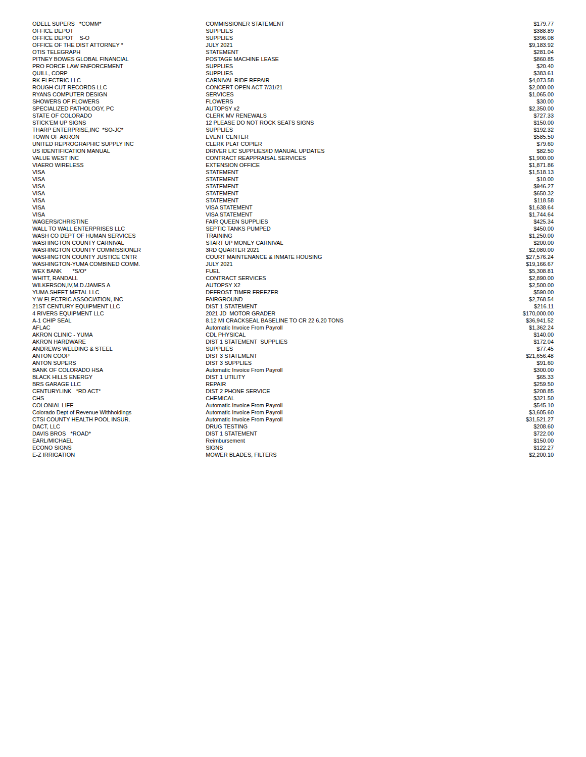| ODELL SUPERS *COMM* | COMMISSIONER STATEMENT | $179.77 |
| OFFICE DEPOT | SUPPLIES | $388.89 |
| OFFICE DEPOT S-O | SUPPLIES | $396.08 |
| OFFICE OF THE DIST ATTORNEY * | JULY 2021 | $9,183.92 |
| OTIS TELEGRAPH | STATEMENT | $281.04 |
| PITNEY BOWES GLOBAL FINANCIAL | POSTAGE MACHINE LEASE | $860.85 |
| PRO FORCE LAW ENFORCEMENT | SUPPLIES | $20.40 |
| QUILL, CORP | SUPPLIES | $383.61 |
| RK ELECTRIC LLC | CARNIVAL RIDE REPAIR | $4,073.58 |
| ROUGH CUT RECORDS LLC | CONCERT OPEN ACT 7/31/21 | $2,000.00 |
| RYANS COMPUTER DESIGN | SERVICES | $1,065.00 |
| SHOWERS OF FLOWERS | FLOWERS | $30.00 |
| SPECIALIZED PATHOLOGY, PC | AUTOPSY x2 | $2,350.00 |
| STATE OF COLORADO | CLERK MV RENEWALS | $727.33 |
| STICK'EM UP SIGNS | 12 PLEASE DO NOT ROCK SEATS SIGNS | $150.00 |
| THARP ENTERPRISE,INC *SO-JC* | SUPPLIES | $192.32 |
| TOWN OF AKRON | EVENT CENTER | $585.50 |
| UNITED REPROGRAPHIC SUPPLY INC | CLERK PLAT COPIER | $79.60 |
| US IDENTIFICATION MANUAL | DRIVER LIC SUPPLIES/ID MANUAL UPDATES | $82.50 |
| VALUE WEST INC | CONTRACT REAPPRAISAL SERVICES | $1,900.00 |
| VIAERO WIRELESS | EXTENSION OFFICE | $1,871.86 |
| VISA | STATEMENT | $1,518.13 |
| VISA | STATEMENT | $10.00 |
| VISA | STATEMENT | $946.27 |
| VISA | STATEMENT | $650.32 |
| VISA | STATEMENT | $118.58 |
| VISA | VISA STATEMENT | $1,638.64 |
| VISA | VISA STATEMENT | $1,744.64 |
| WAGERS/CHRISTINE | FAIR QUEEN SUPPLIES | $425.34 |
| WALL TO WALL ENTERPRISES LLC | SEPTIC TANKS PUMPED | $450.00 |
| WASH CO DEPT OF HUMAN SERVICES | TRAINING | $1,250.00 |
| WASHINGTON COUNTY CARNIVAL | START UP MONEY CARNIVAL | $200.00 |
| WASHINGTON COUNTY COMMISSIONER | 3RD QUARTER 2021 | $2,080.00 |
| WASHINGTON COUNTY JUSTICE CNTR | COURT MAINTENANCE & INMATE HOUSING | $27,576.24 |
| WASHINGTON-YUMA COMBINED COMM. | JULY 2021 | $19,166.67 |
| WEX BANK *S/O* | FUEL | $5,308.81 |
| WHITT, RANDALL | CONTRACT SERVICES | $2,890.00 |
| WILKERSON,IV,M.D./JAMES A | AUTOPSY X2 | $2,500.00 |
| YUMA SHEET METAL LLC | DEFROST TIMER FREEZER | $590.00 |
| Y-W ELECTRIC ASSOCIATION, INC | FAIRGROUND | $2,768.54 |
| 21ST CENTURY EQUIPMENT LLC | DIST 1 STATEMENT | $216.11 |
| 4 RIVERS EQUIPMENT LLC | 2021 JD MOTOR GRADER | $170,000.00 |
| A-1 CHIP SEAL | 8.12 MI CRACKSEAL BASELINE TO CR 22 6.20 TONS | $36,941.52 |
| AFLAC | Automatic Invoice From Payroll | $1,362.24 |
| AKRON CLINIC - YUMA | CDL PHYSICAL | $140.00 |
| AKRON HARDWARE | DIST 1 STATEMENT SUPPLIES | $172.04 |
| ANDREWS WELDING & STEEL | SUPPLIES | $77.45 |
| ANTON COOP | DIST 3 STATEMENT | $21,656.48 |
| ANTON SUPERS | DIST 3 SUPPLIES | $91.60 |
| BANK OF COLORADO HSA | Automatic Invoice From Payroll | $300.00 |
| BLACK HILLS ENERGY | DIST 1 UTILITY | $65.33 |
| BRS GARAGE LLC | REPAIR | $259.50 |
| CENTURYLINK *RD ACT* | DIST 2 PHONE SERVICE | $208.85 |
| CHS | CHEMICAL | $321.50 |
| COLONIAL LIFE | Automatic Invoice From Payroll | $545.10 |
| Colorado Dept of Revenue Withholdings | Automatic Invoice From Payroll | $3,605.60 |
| CTSI COUNTY HEALTH POOL INSUR. | Automatic Invoice From Payroll | $31,521.27 |
| DACT, LLC | DRUG TESTING | $208.60 |
| DAVIS BROS *ROAD* | DIST 1 STATEMENT | $722.00 |
| EARL/MICHAEL | Reimbursement | $150.00 |
| ECONO SIGNS | SIGNS | $122.27 |
| E-Z IRRIGATION | MOWER BLADES, FILTERS | $2,200.10 |